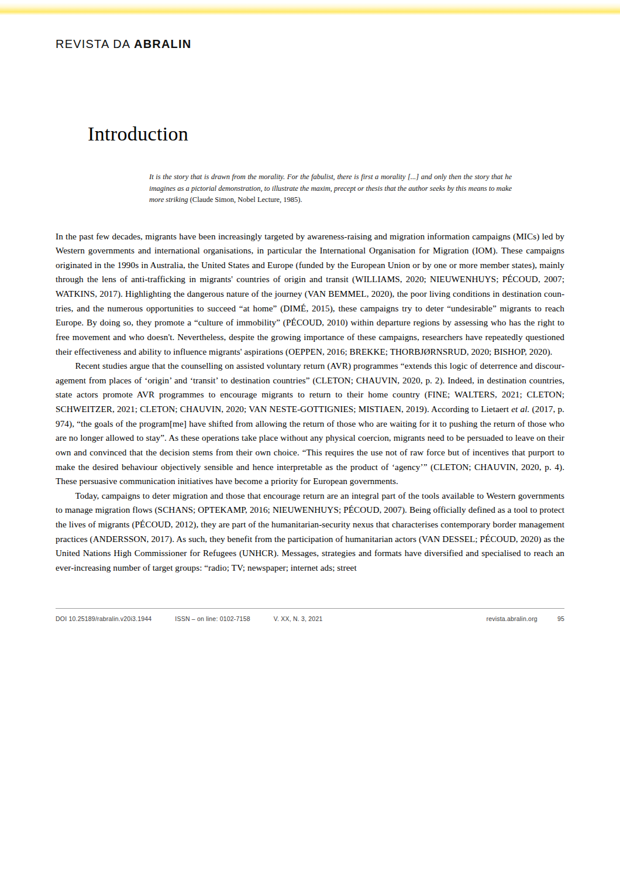REVISTA DA ABRALIN
Introduction
It is the story that is drawn from the morality. For the fabulist, there is first a morality [...] and only then the story that he imagines as a pictorial demonstration, to illustrate the maxim, precept or thesis that the author seeks by this means to make more striking (Claude Simon, Nobel Lecture, 1985).
In the past few decades, migrants have been increasingly targeted by awareness-raising and migration information campaigns (MICs) led by Western governments and international organisations, in particular the International Organisation for Migration (IOM). These campaigns originated in the 1990s in Australia, the United States and Europe (funded by the European Union or by one or more member states), mainly through the lens of anti-trafficking in migrants' countries of origin and transit (WILLIAMS, 2020; NIEUWENHUYS; PÉCOUD, 2007; WATKINS, 2017). Highlighting the dangerous nature of the journey (VAN BEMMEL, 2020), the poor living conditions in destination countries, and the numerous opportunities to succeed “at home” (DIMÉ, 2015), these campaigns try to deter “undesirable” migrants to reach Europe. By doing so, they promote a “culture of immobility” (PÉCOUD, 2010) within departure regions by assessing who has the right to free movement and who doesn't. Nevertheless, despite the growing importance of these campaigns, researchers have repeatedly questioned their effectiveness and ability to influence migrants' aspirations (OEPPEN, 2016; BREKKE; THORBJØRNSRUD, 2020; BISHOP, 2020).
Recent studies argue that the counselling on assisted voluntary return (AVR) programmes “extends this logic of deterrence and discouragement from places of ‘origin’ and ‘transit’ to destination countries” (CLETON; CHAUVIN, 2020, p. 2). Indeed, in destination countries, state actors promote AVR programmes to encourage migrants to return to their home country (FINE; WALTERS, 2021; CLETON; SCHWEITZER, 2021; CLETON; CHAUVIN, 2020; VAN NESTE-GOTTIGNIES; MISTIAEN, 2019). According to Lietaert et al. (2017, p. 974), “the goals of the program[me] have shifted from allowing the return of those who are waiting for it to pushing the return of those who are no longer allowed to stay”. As these operations take place without any physical coercion, migrants need to be persuaded to leave on their own and convinced that the decision stems from their own choice. “This requires the use not of raw force but of incentives that purport to make the desired behaviour objectively sensible and hence interpretable as the product of ‘agency’” (CLETON; CHAUVIN, 2020, p. 4). These persuasive communication initiatives have become a priority for European governments.
Today, campaigns to deter migration and those that encourage return are an integral part of the tools available to Western governments to manage migration flows (SCHANS; OPTEKAMP, 2016; NIEUWENHUYS; PÉCOUD, 2007). Being officially defined as a tool to protect the lives of migrants (PÉCOUD, 2012), they are part of the humanitarian-security nexus that characterises contemporary border management practices (ANDERSSON, 2017). As such, they benefit from the participation of humanitarian actors (VAN DESSEL; PÉCOUD, 2020) as the United Nations High Commissioner for Refugees (UNHCR). Messages, strategies and formats have diversified and specialised to reach an ever-increasing number of target groups: “radio; TV; newspaper; internet ads; street
DOI 10.25189/rabralin.v20i3.1944 ISSN – on line: 0102-7158 V. XX, N. 3, 2021 revista.abralin.org 95